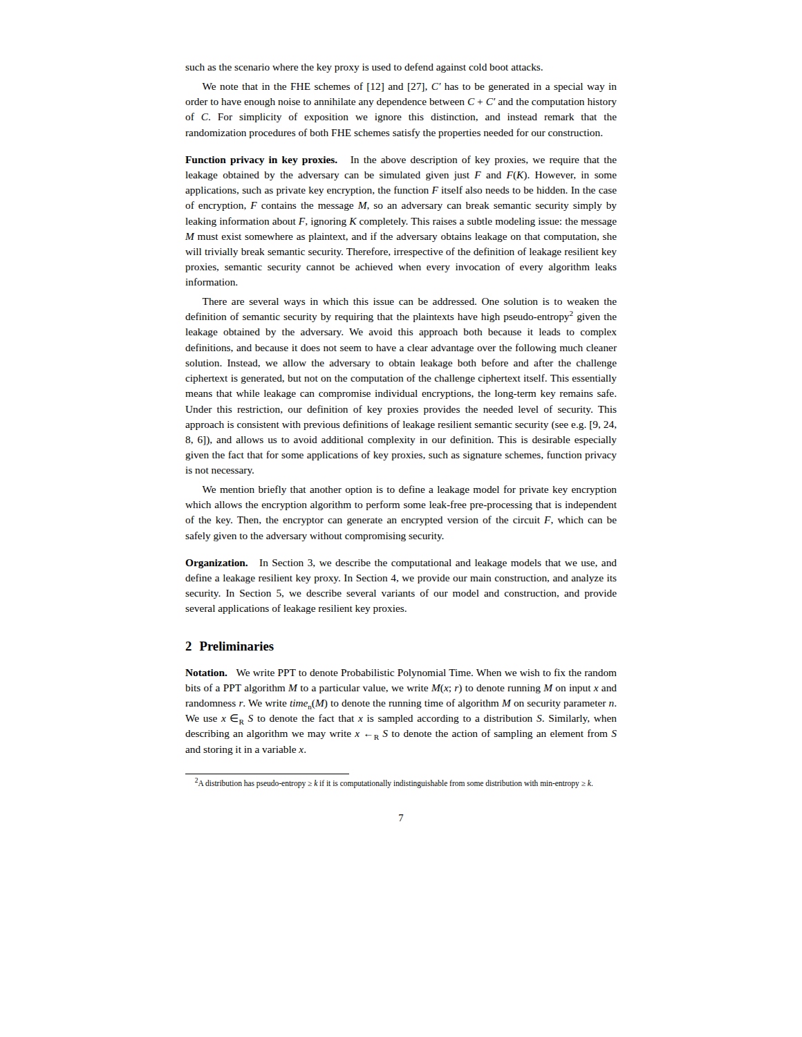such as the scenario where the key proxy is used to defend against cold boot attacks.
We note that in the FHE schemes of [12] and [27], C′ has to be generated in a special way in order to have enough noise to annihilate any dependence between C + C′ and the computation history of C. For simplicity of exposition we ignore this distinction, and instead remark that the randomization procedures of both FHE schemes satisfy the properties needed for our construction.
Function privacy in key proxies. In the above description of key proxies, we require that the leakage obtained by the adversary can be simulated given just F and F(K). However, in some applications, such as private key encryption, the function F itself also needs to be hidden. In the case of encryption, F contains the message M, so an adversary can break semantic security simply by leaking information about F, ignoring K completely. This raises a subtle modeling issue: the message M must exist somewhere as plaintext, and if the adversary obtains leakage on that computation, she will trivially break semantic security. Therefore, irrespective of the definition of leakage resilient key proxies, semantic security cannot be achieved when every invocation of every algorithm leaks information.
There are several ways in which this issue can be addressed. One solution is to weaken the definition of semantic security by requiring that the plaintexts have high pseudo-entropy2 given the leakage obtained by the adversary. We avoid this approach both because it leads to complex definitions, and because it does not seem to have a clear advantage over the following much cleaner solution. Instead, we allow the adversary to obtain leakage both before and after the challenge ciphertext is generated, but not on the computation of the challenge ciphertext itself. This essentially means that while leakage can compromise individual encryptions, the long-term key remains safe. Under this restriction, our definition of key proxies provides the needed level of security. This approach is consistent with previous definitions of leakage resilient semantic security (see e.g. [9, 24, 8, 6]), and allows us to avoid additional complexity in our definition. This is desirable especially given the fact that for some applications of key proxies, such as signature schemes, function privacy is not necessary.
We mention briefly that another option is to define a leakage model for private key encryption which allows the encryption algorithm to perform some leak-free pre-processing that is independent of the key. Then, the encryptor can generate an encrypted version of the circuit F, which can be safely given to the adversary without compromising security.
Organization. In Section 3, we describe the computational and leakage models that we use, and define a leakage resilient key proxy. In Section 4, we provide our main construction, and analyze its security. In Section 5, we describe several variants of our model and construction, and provide several applications of leakage resilient key proxies.
2 Preliminaries
Notation. We write PPT to denote Probabilistic Polynomial Time. When we wish to fix the random bits of a PPT algorithm M to a particular value, we write M(x; r) to denote running M on input x and randomness r. We write timen(M) to denote the running time of algorithm M on security parameter n. We use x ∈R S to denote the fact that x is sampled according to a distribution S. Similarly, when describing an algorithm we may write x ←R S to denote the action of sampling an element from S and storing it in a variable x.
2A distribution has pseudo-entropy ≥ k if it is computationally indistinguishable from some distribution with min-entropy ≥ k.
7